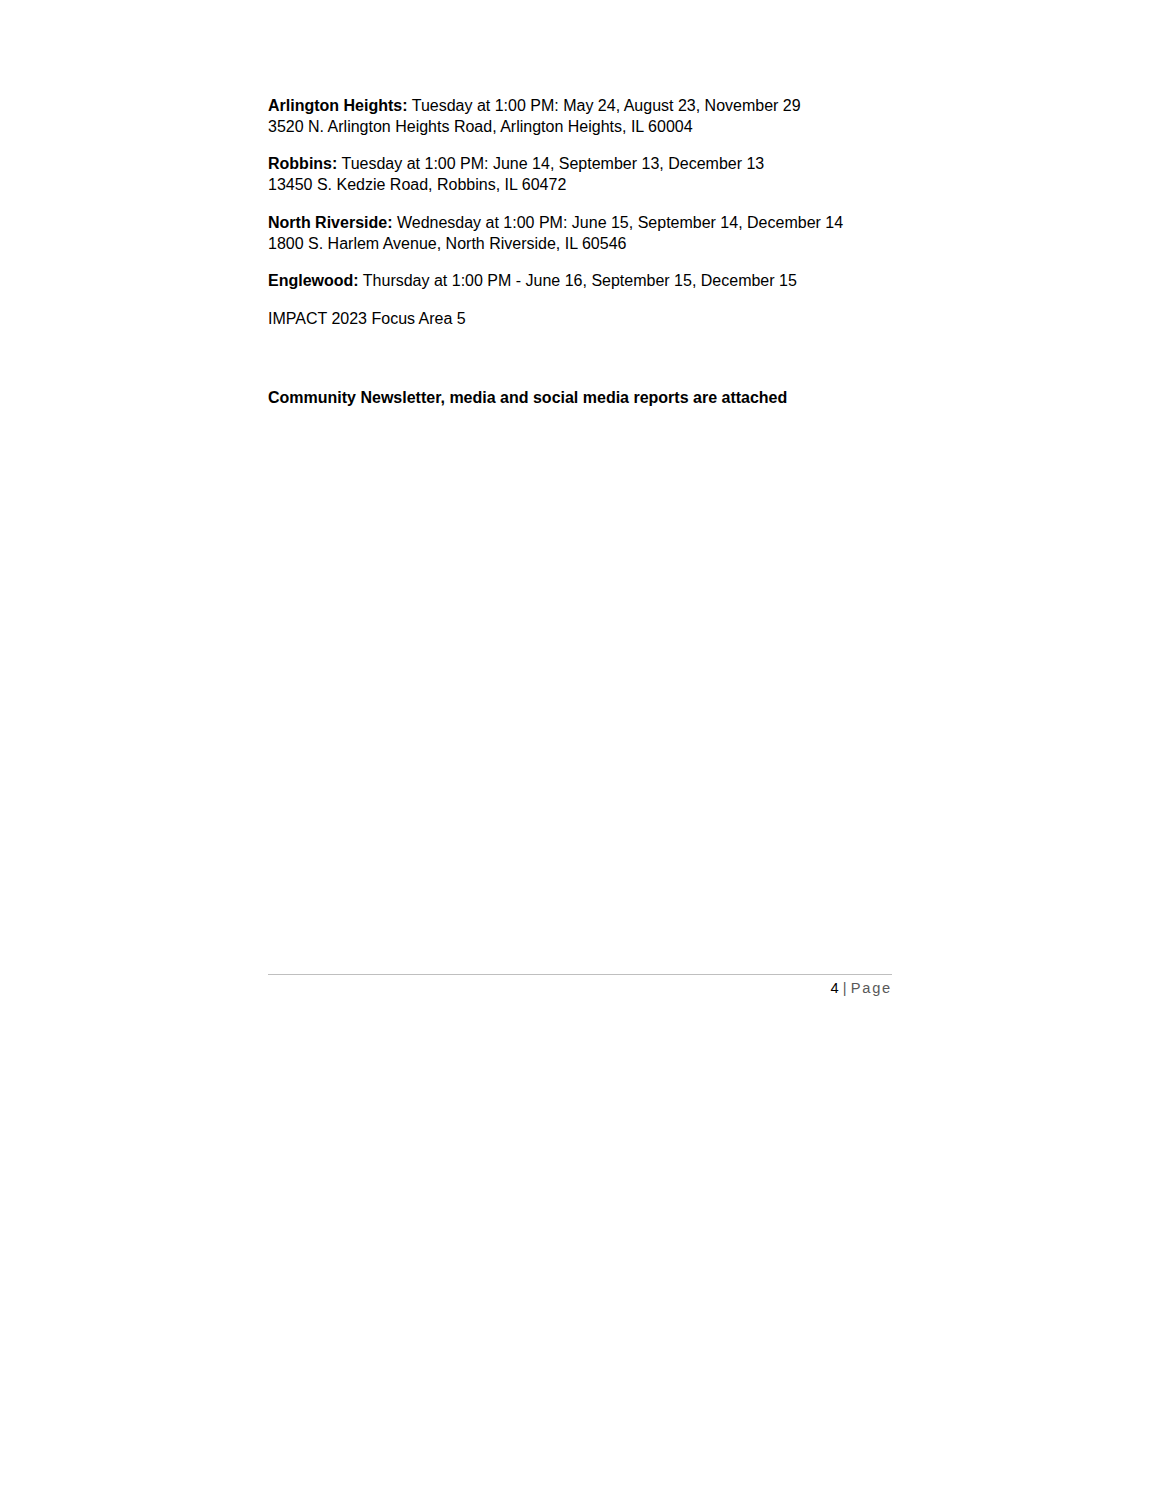Arlington Heights: Tuesday at 1:00 PM: May 24, August 23, November 29
3520 N. Arlington Heights Road, Arlington Heights, IL 60004
Robbins: Tuesday at 1:00 PM: June 14, September 13, December 13
13450 S. Kedzie Road, Robbins, IL 60472
North Riverside: Wednesday at 1:00 PM: June 15, September 14, December 14
1800 S. Harlem Avenue, North Riverside, IL 60546
Englewood: Thursday at 1:00 PM - June 16, September 15, December 15
IMPACT 2023 Focus Area 5
Community Newsletter, media and social media reports are attached
4 | Page